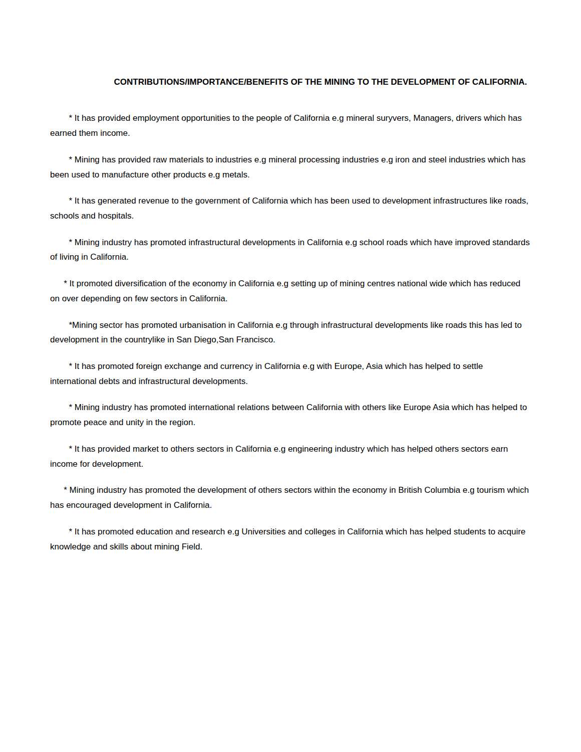CONTRIBUTIONS/IMPORTANCE/BENEFITS OF THE MINING TO THE DEVELOPMENT OF CALIFORNIA.
* It has provided employment opportunities to the people of California e.g mineral suryvers, Managers, drivers which has earned them income.
* Mining has provided raw materials to industries e.g mineral processing industries e.g iron and steel industries which has been used to manufacture other products e.g metals.
* It has generated revenue to the government of California which has been used to development infrastructures like roads, schools and hospitals.
* Mining industry has promoted infrastructural developments in California e.g school roads which have improved standards of living in California.
* It promoted diversification of the economy in California e.g setting up of mining centres national wide which has reduced on over depending on few sectors in California.
*Mining sector has promoted urbanisation in California e.g through infrastructural developments like roads this has led to development in the countrylike in San Diego,San Francisco.
* It has promoted foreign exchange and currency in California e.g with Europe, Asia which has helped to settle international debts and infrastructural developments.
* Mining industry has promoted international relations between California with others like Europe Asia which has helped to promote peace and unity in the region.
* It has provided market to others sectors in California e.g engineering industry which has helped others sectors earn income for development.
* Mining industry has promoted the development of others sectors within the economy in British Columbia e.g tourism which has encouraged development in California.
* It has promoted education and research e.g Universities and colleges in California which has helped students to acquire knowledge and skills about mining Field.